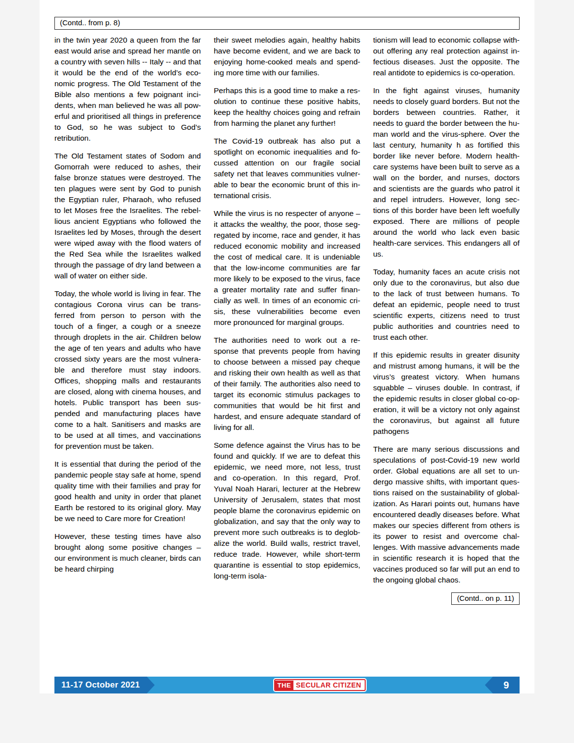(Contd.. from p. 8)
in the twin year 2020 a queen from the far east would arise and spread her mantle on a country with seven hills -- Italy -- and that it would be the end of the world’s economic progress. The Old Testament of the Bible also mentions a few poignant incidents, when man believed he was all powerful and prioritised all things in preference to God, so he was subject to God’s retribution.
The Old Testament states of Sodom and Gomorrah were reduced to ashes, their false bronze statues were destroyed. The ten plagues were sent by God to punish the Egyptian ruler, Pharaoh, who refused to let Moses free the Israelites. The rebellious ancient Egyptians who followed the Israelites led by Moses, through the desert were wiped away with the flood waters of the Red Sea while the Israelites walked through the passage of dry land between a wall of water on either side.
Today, the whole world is living in fear. The contagious Corona virus can be transferred from person to person with the touch of a finger, a cough or a sneeze through droplets in the air. Children below the age of ten years and adults who have crossed sixty years are the most vulnerable and therefore must stay indoors. Offices, shopping malls and restaurants are closed, along with cinema houses, and hotels. Public transport has been suspended and manufacturing places have come to a halt. Sanitisers and masks are to be used at all times, and vaccinations for prevention must be taken.
It is essential that during the period of the pandemic people stay safe at home, spend quality time with their families and pray for good health and unity in order that planet Earth be restored to its original glory. May be we need to Care more for Creation!
However, these testing times have also brought along some positive changes – our environment is much cleaner, birds can be heard chirping
their sweet melodies again, healthy habits have become evident, and we are back to enjoying home-cooked meals and spending more time with our families.
Perhaps this is a good time to make a resolution to continue these positive habits, keep the healthy choices going and refrain from harming the planet any further!
The Covid-19 outbreak has also put a spotlight on economic inequalities and focussed attention on our fragile social safety net that leaves communities vulnerable to bear the economic brunt of this international crisis.
While the virus is no respecter of anyone – it attacks the wealthy, the poor, those segregated by income, race and gender, it has reduced economic mobility and increased the cost of medical care. It is undeniable that the low-income communities are far more likely to be exposed to the virus, face a greater mortality rate and suffer financially as well. In times of an economic crisis, these vulnerabilities become even more pronounced for marginal groups.
The authorities need to work out a response that prevents people from having to choose between a missed pay cheque and risking their own health as well as that of their family. The authorities also need to target its economic stimulus packages to communities that would be hit first and hardest, and ensure adequate standard of living for all.
Some defence against the Virus has to be found and quickly. If we are to defeat this epidemic, we need more, not less, trust and co-operation. In this regard, Prof. Yuval Noah Harari, lecturer at the Hebrew University of Jerusalem, states that most people blame the coronavirus epidemic on globalization, and say that the only way to prevent more such outbreaks is to deglobalize the world. Build walls, restrict travel, reduce trade. However, while short-term quarantine is essential to stop epidemics, long-term isola-
tionism will lead to economic collapse without offering any real protection against infectious diseases. Just the opposite. The real antidote to epidemics is co-operation.
In the fight against viruses, humanity needs to closely guard borders. But not the borders between countries. Rather, it needs to guard the border between the human world and the virus-sphere. Over the last century, humanity h as fortified this border like never before. Modern health-care systems have been built to serve as a wall on the border, and nurses, doctors and scientists are the guards who patrol it and repel intruders. However, long sections of this border have been left woefully exposed. There are millions of people around the world who lack even basic health-care services. This endangers all of us.
Today, humanity faces an acute crisis not only due to the coronavirus, but also due to the lack of trust between humans. To defeat an epidemic, people need to trust scientific experts, citizens need to trust public authorities and countries need to trust each other.
If this epidemic results in greater disunity and mistrust among humans, it will be the virus’s greatest victory. When humans squabble – viruses double. In contrast, if the epidemic results in closer global co-operation, it will be a victory not only against the coronavirus, but against all future pathogens
There are many serious discussions and speculations of post-Covid-19 new world order. Global equations are all set to undergo massive shifts, with important questions raised on the sustainability of globalization. As Harari points out, humans have encountered deadly diseases before. What makes our species different from others is its power to resist and overcome challenges. With massive advancements made in scientific research it is hoped that the vaccines produced so far will put an end to the ongoing global chaos.
(Contd.. on p. 11)
11-17 October 2021
THE SECULAR CITIZEN
9